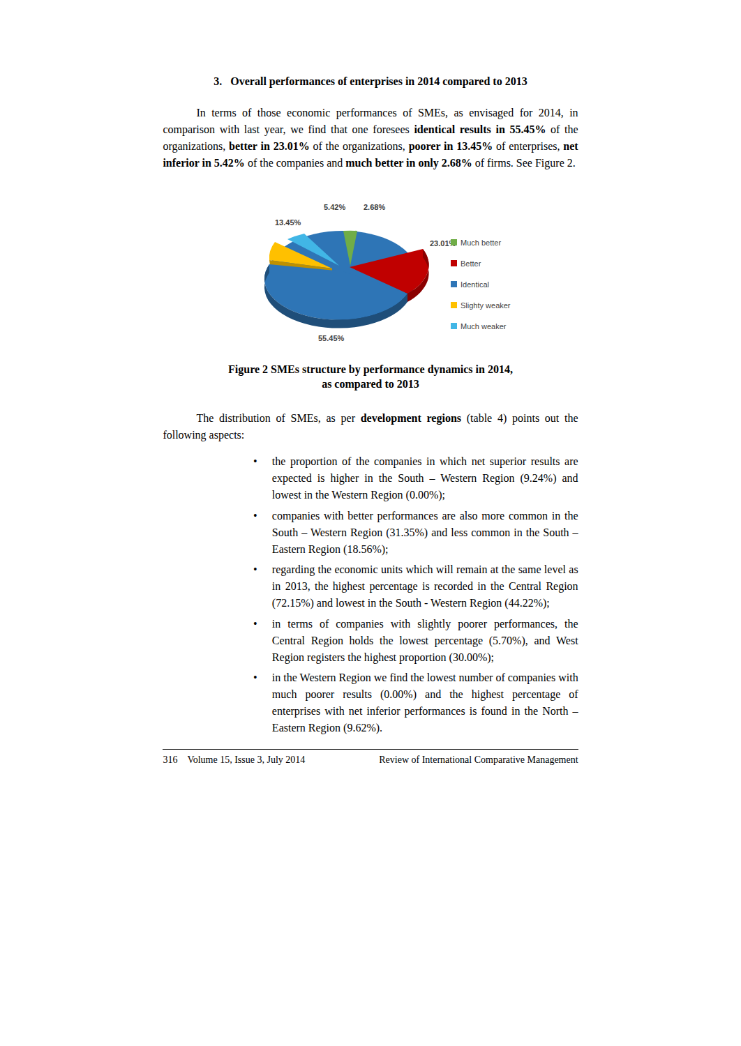3. Overall performances of enterprises in 2014 compared to 2013
In terms of those economic performances of SMEs, as envisaged for 2014, in comparison with last year, we find that one foresees identical results in 55.45% of the organizations, better in 23.01% of the organizations, poorer in 13.45% of enterprises, net inferior in 5.42% of the companies and much better in only 2.68% of firms. See Figure 2.
5.42% 2.68% 13.45% 23.01% 55.45% Much better Better Identical Slighty weaker Much weaker
Figure 2 SMEs structure by performance dynamics in 2014,
as compared to 2013
The distribution of SMEs, as per development regions (table 4) points out the following aspects:
the proportion of the companies in which net superior results are expected is higher in the South – Western Region (9.24%) and lowest in the Western Region (0.00%);
companies with better performances are also more common in the South – Western Region (31.35%) and less common in the South – Eastern Region (18.56%);
regarding the economic units which will remain at the same level as in 2013, the highest percentage is recorded in the Central Region (72.15%) and lowest in the South - Western Region (44.22%);
in terms of companies with slightly poorer performances, the Central Region holds the lowest percentage (5.70%), and West Region registers the highest proportion (30.00%);
in the Western Region we find the lowest number of companies with much poorer results (0.00%) and the highest percentage of enterprises with net inferior performances is found in the North – Eastern Region (9.62%).
316 Volume 15, Issue 3, July 2014 Review of International Comparative Management